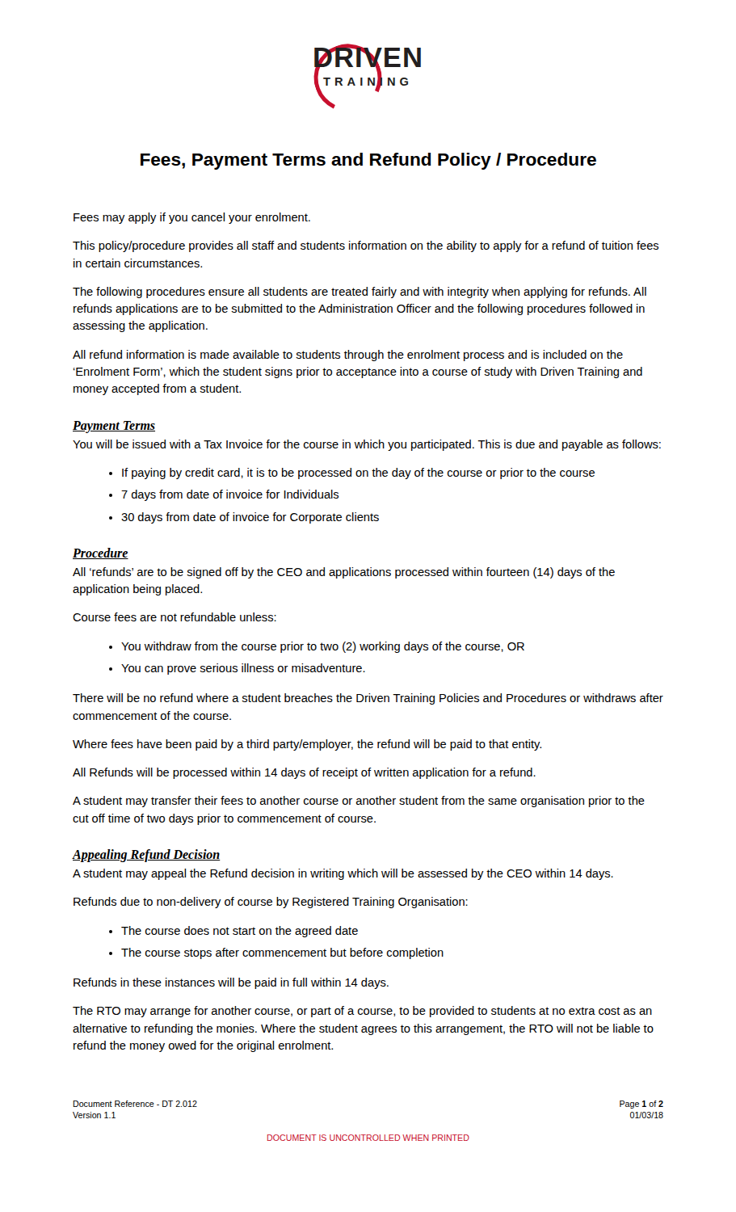DRIVEN
TRAINING
Fees, Payment Terms and Refund Policy / Procedure
Fees may apply if you cancel your enrolment.
This policy/procedure provides all staff and students information on the ability to apply for a refund of tuition fees in certain circumstances.
The following procedures ensure all students are treated fairly and with integrity when applying for refunds. All refunds applications are to be submitted to the Administration Officer and the following procedures followed in assessing the application.
All refund information is made available to students through the enrolment process and is included on the ‘Enrolment Form’, which the student signs prior to acceptance into a course of study with Driven Training and money accepted from a student.
Payment Terms
You will be issued with a Tax Invoice for the course in which you participated. This is due and payable as follows:
If paying by credit card, it is to be processed on the day of the course or prior to the course
7 days from date of invoice for Individuals
30 days from date of invoice for Corporate clients
Procedure
All ‘refunds’ are to be signed off by the CEO and applications processed within fourteen (14) days of the application being placed.
Course fees are not refundable unless:
You withdraw from the course prior to two (2) working days of the course, OR
You can prove serious illness or misadventure.
There will be no refund where a student breaches the Driven Training Policies and Procedures or withdraws after commencement of the course.
Where fees have been paid by a third party/employer, the refund will be paid to that entity.
All Refunds will be processed within 14 days of receipt of written application for a refund.
A student may transfer their fees to another course or another student from the same organisation prior to the cut off time of two days prior to commencement of course.
Appealing Refund Decision
A student may appeal the Refund decision in writing which will be assessed by the CEO within 14 days.
Refunds due to non-delivery of course by Registered Training Organisation:
The course does not start on the agreed date
The course stops after commencement but before completion
Refunds in these instances will be paid in full within 14 days.
The RTO may arrange for another course, or part of a course, to be provided to students at no extra cost as an alternative to refunding the monies. Where the student agrees to this arrangement, the RTO will not be liable to refund the money owed for the original enrolment.
Document Reference - DT 2.012
Version 1.1
Page 1 of 2
01/03/18
DOCUMENT IS UNCONTROLLED WHEN PRINTED